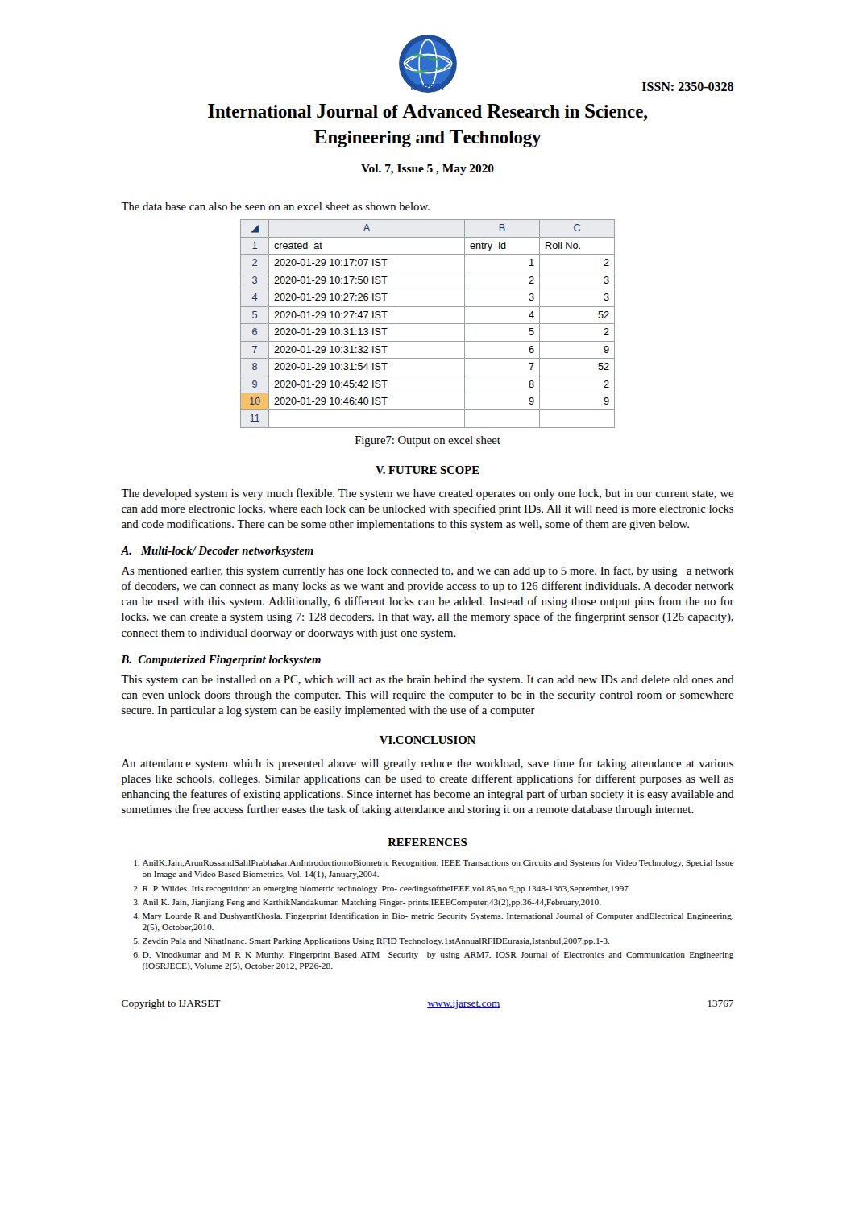IJARSET
ISSN: 2350-0328
International Journal of Advanced Research in Science,
Engineering and Technology
Vol. 7, Issue 5 , May 2020
The data base can also be seen on an excel sheet as shown below.
| ◢ | A | B | C |
| --- | --- | --- | --- |
| 1 | created_at | entry_id | Roll No. |
| 2 | 2020-01-29 10:17:07 IST | 1 | 2 |
| 3 | 2020-01-29 10:17:50 IST | 2 | 3 |
| 4 | 2020-01-29 10:27:26 IST | 3 | 3 |
| 5 | 2020-01-29 10:27:47 IST | 4 | 52 |
| 6 | 2020-01-29 10:31:13 IST | 5 | 2 |
| 7 | 2020-01-29 10:31:32 IST | 6 | 9 |
| 8 | 2020-01-29 10:31:54 IST | 7 | 52 |
| 9 | 2020-01-29 10:45:42 IST | 8 | 2 |
| 10 | 2020-01-29 10:46:40 IST | 9 | 9 |
| 11 | | | |
Figure7: Output on excel sheet
V. Future Scope
The developed system is very much flexible. The system we have created operates on only one lock, but in our current state, we can add more electronic locks, where each lock can be unlocked with specified print IDs. All it will need is more electronic locks and code modifications. There can be some other implementations to this system as well, some of them are given below.
A. Multi-lock/ Decoder networksystem
As mentioned earlier, this system currently has one lock connected to, and we can add up to 5 more. In fact, by using a network of decoders, we can connect as many locks as we want and provide access to up to 126 different individuals. A decoder network can be used with this system. Additionally, 6 different locks can be added. Instead of using those output pins from the no for locks, we can create a system using 7: 128 decoders. In that way, all the memory space of the fingerprint sensor (126 capacity), connect them to individual doorway or doorways with just one system.
B. Computerized Fingerprint locksystem
This system can be installed on a PC, which will act as the brain behind the system. It can add new IDs and delete old ones and can even unlock doors through the computer. This will require the computer to be in the security control room or somewhere secure. In particular a log system can be easily implemented with the use of a computer
VI.Conclusion
An attendance system which is presented above will greatly reduce the workload, save time for taking attendance at various places like schools, colleges. Similar applications can be used to create different applications for different purposes as well as enhancing the features of existing applications. Since internet has become an integral part of urban society it is easy available and sometimes the free access further eases the task of taking attendance and storing it on a remote database through internet.
REFERENCES
AnilK.Jain,ArunRossandSalilPrabhakar.AnIntroductiontoBiometric Recognition. IEEE Transactions on Circuits and Systems for Video Technology, Special Issue on Image and Video Based Biometrics, Vol. 14(1), January,2004.
R. P. Wildes. Iris recognition: an emerging biometric technology. Pro- ceedingsoftheIEEE,vol.85,no.9,pp.1348-1363,September,1997.
Anil K. Jain, Jianjiang Feng and KarthikNandakumar. Matching Finger- prints.IEEEComputer,43(2),pp.36-44,February,2010.
Mary Lourde R and DushyantKhosla. Fingerprint Identification in Bio- metric Security Systems. International Journal of Computer andElectrical Engineering, 2(5), October,2010.
Zevdin Pala and NihatInanc. Smart Parking Applications Using RFID Technology.1stAnnualRFIDEurasia,Istanbul,2007,pp.1-3.
D. Vinodkumar and M R K Murthy. Fingerprint Based ATM Security by using ARM7. IOSR Journal of Electronics and Communication Engineering (IOSRJECE), Volume 2(5), October 2012, PP26-28.
Copyright to IJARSET
www.ijarset.com
13767